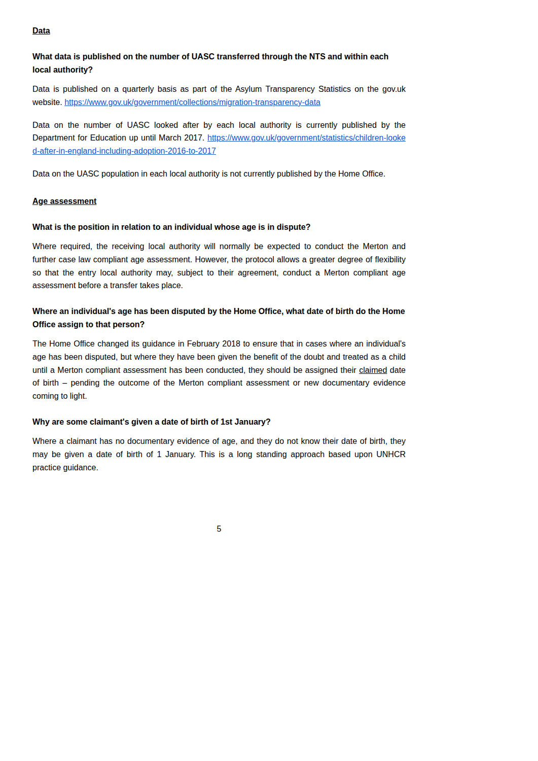Data
What data is published on the number of UASC transferred through the NTS and within each local authority?
Data is published on a quarterly basis as part of the Asylum Transparency Statistics on the gov.uk website. https://www.gov.uk/government/collections/migration-transparency-data
Data on the number of UASC looked after by each local authority is currently published by the Department for Education up until March 2017. https://www.gov.uk/government/statistics/children-looked-after-in-england-including-adoption-2016-to-2017
Data on the UASC population in each local authority is not currently published by the Home Office.
Age assessment
What is the position in relation to an individual whose age is in dispute?
Where required, the receiving local authority will normally be expected to conduct the Merton and further case law compliant age assessment. However, the protocol allows a greater degree of flexibility so that the entry local authority may, subject to their agreement, conduct a Merton compliant age assessment before a transfer takes place.
Where an individual's age has been disputed by the Home Office, what date of birth do the Home Office assign to that person?
The Home Office changed its guidance in February 2018 to ensure that in cases where an individual's age has been disputed, but where they have been given the benefit of the doubt and treated as a child until a Merton compliant assessment has been conducted, they should be assigned their claimed date of birth – pending the outcome of the Merton compliant assessment or new documentary evidence coming to light.
Why are some claimant's given a date of birth of 1st January?
Where a claimant has no documentary evidence of age, and they do not know their date of birth, they may be given a date of birth of 1 January. This is a long standing approach based upon UNHCR practice guidance.
5